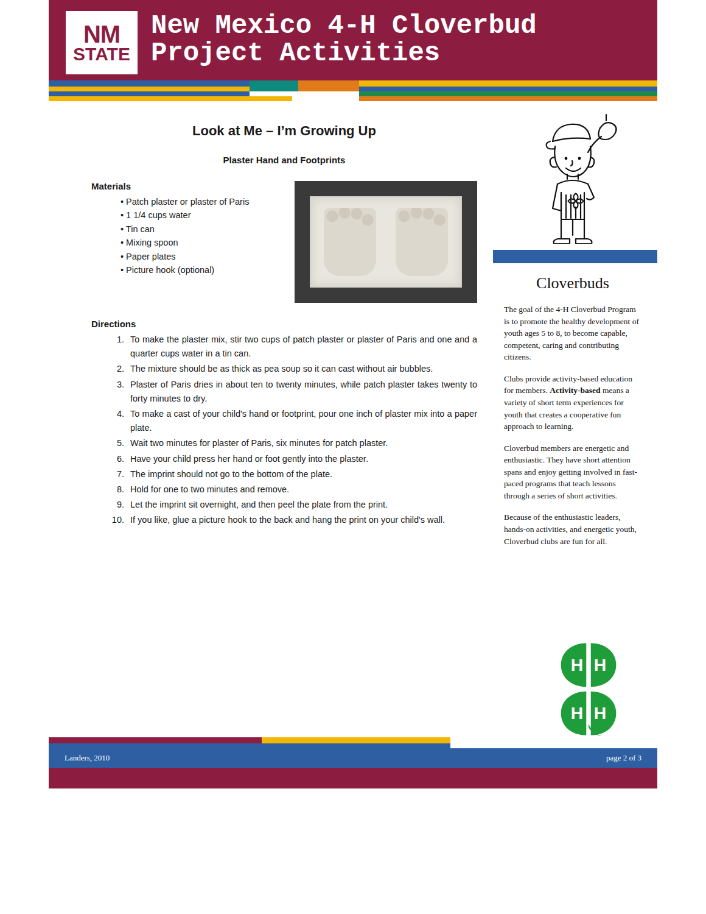NM STATE
New Mexico 4-H Cloverbud
Project Activities
Look at Me – I’m Growing Up
Plaster Hand and Footprints
Materials
Patch plaster or plaster of Paris
1 1/4 cups water
Tin can
Mixing spoon
Paper plates
Picture hook (optional)
Directions
To make the plaster mix, stir two cups of patch plaster or plaster of Paris and one and a quarter cups water in a tin can.
The mixture should be as thick as pea soup so it can cast without air bubbles.
Plaster of Paris dries in about ten to twenty minutes, while patch plaster takes twenty to forty minutes to dry.
To make a cast of your child's hand or footprint, pour one inch of plaster mix into a paper plate.
Wait two minutes for plaster of Paris, six minutes for patch plaster.
Have your child press her hand or foot gently into the plaster.
The imprint should not go to the bottom of the plate.
Hold for one to two minutes and remove.
Let the imprint sit overnight, and then peel the plate from the print.
If you like, glue a picture hook to the back and hang the print on your child's wall.
Cloverbuds
The goal of the 4-H Cloverbud Program is to promote the healthy development of youth ages 5 to 8, to become capable, competent, caring and contributing citizens.
Clubs provide activity-based education for members. Activity-based means a variety of short term experiences for youth that creates a cooperative fun approach to learning.
Cloverbud members are energetic and enthusiastic. They have short attention spans and enjoy getting involved in fast-paced programs that teach lessons through a series of short activities.
Because of the enthusiastic leaders, hands-on activities, and energetic youth, Cloverbud clubs are fun for all.
H H H H
Landers, 2010 page 2 of 3